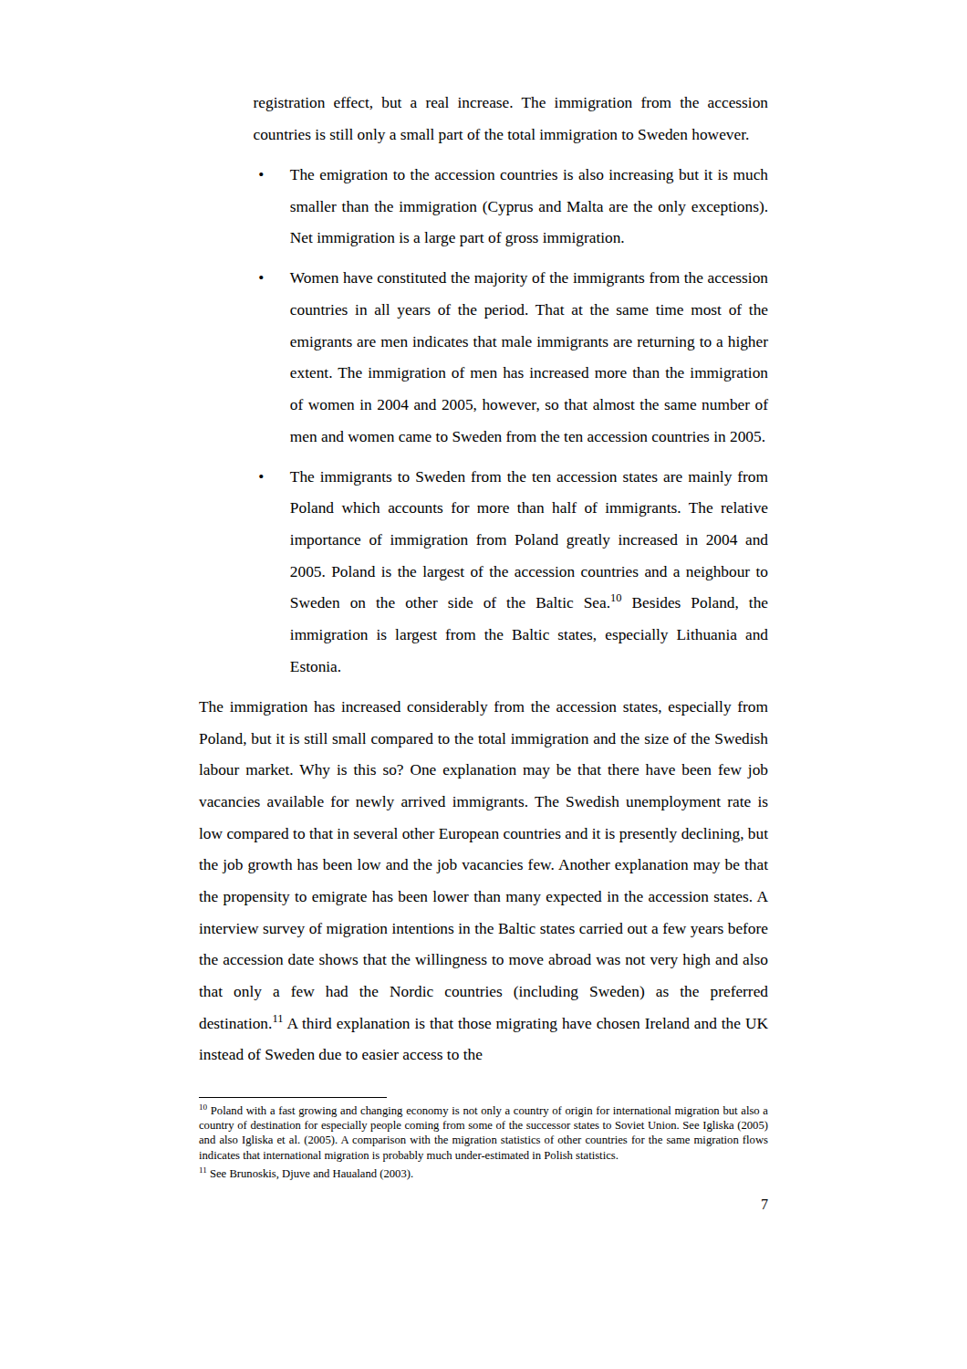registration effect, but a real increase. The immigration from the accession countries is still only a small part of the total immigration to Sweden however.
The emigration to the accession countries is also increasing but it is much smaller than the immigration (Cyprus and Malta are the only exceptions). Net immigration is a large part of gross immigration.
Women have constituted the majority of the immigrants from the accession countries in all years of the period. That at the same time most of the emigrants are men indicates that male immigrants are returning to a higher extent. The immigration of men has increased more than the immigration of women in 2004 and 2005, however, so that almost the same number of men and women came to Sweden from the ten accession countries in 2005.
The immigrants to Sweden from the ten accession states are mainly from Poland which accounts for more than half of immigrants. The relative importance of immigration from Poland greatly increased in 2004 and 2005. Poland is the largest of the accession countries and a neighbour to Sweden on the other side of the Baltic Sea.10 Besides Poland, the immigration is largest from the Baltic states, especially Lithuania and Estonia.
The immigration has increased considerably from the accession states, especially from Poland, but it is still small compared to the total immigration and the size of the Swedish labour market. Why is this so? One explanation may be that there have been few job vacancies available for newly arrived immigrants. The Swedish unemployment rate is low compared to that in several other European countries and it is presently declining, but the job growth has been low and the job vacancies few. Another explanation may be that the propensity to emigrate has been lower than many expected in the accession states. A interview survey of migration intentions in the Baltic states carried out a few years before the accession date shows that the willingness to move abroad was not very high and also that only a few had the Nordic countries (including Sweden) as the preferred destination.11 A third explanation is that those migrating have chosen Ireland and the UK instead of Sweden due to easier access to the
10 Poland with a fast growing and changing economy is not only a country of origin for international migration but also a country of destination for especially people coming from some of the successor states to Soviet Union. See Igliska (2005) and also Igliska et al. (2005). A comparison with the migration statistics of other countries for the same migration flows indicates that international migration is probably much under-estimated in Polish statistics.
11 See Brunoskis, Djuve and Haualand (2003).
7